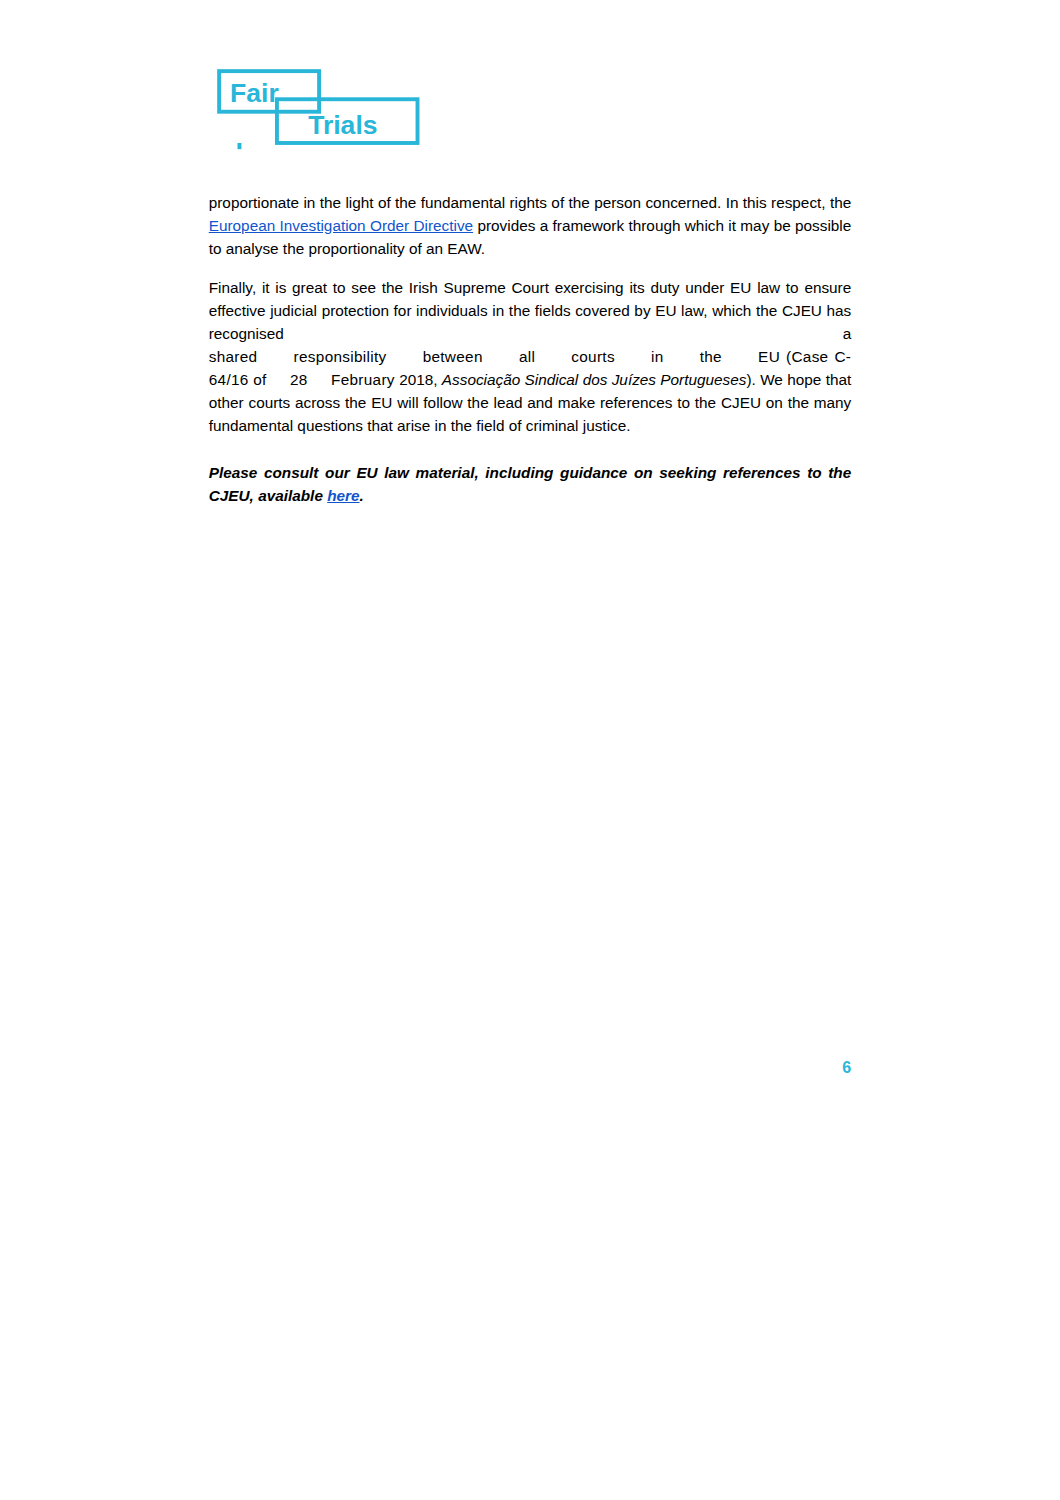Fair Trials Fair Trials
proportionate in the light of the fundamental rights of the person concerned. In this respect, the European Investigation Order Directive provides a framework through which it may be possible to analyse the proportionality of an EAW.
Finally, it is great to see the Irish Supreme Court exercising its duty under EU law to ensure effective judicial protection for individuals in the fields covered by EU law, which the CJEU has recognised a shared responsibility between all courts in the EU (Case C-64/16 of 28 February 2018, Associação Sindical dos Juízes Portugueses). We hope that other courts across the EU will follow the lead and make references to the CJEU on the many fundamental questions that arise in the field of criminal justice.
Please consult our EU law material, including guidance on seeking references to the CJEU, available here.
6